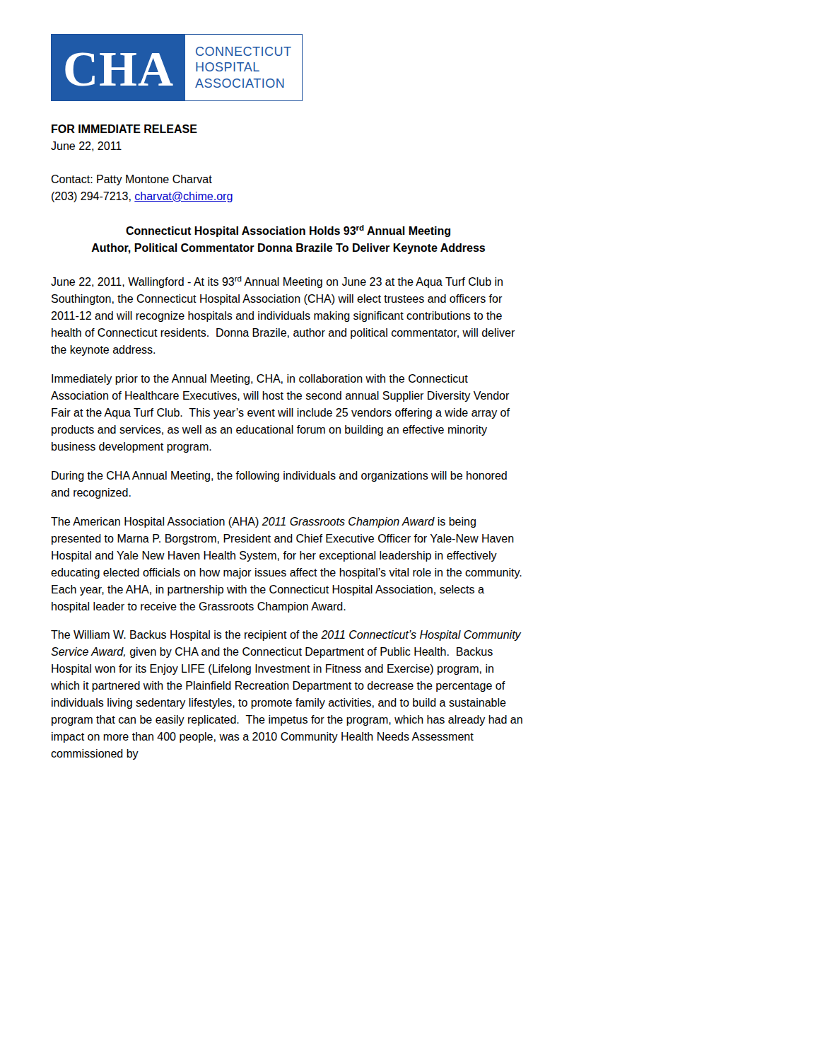CHA
CONNECTICUT HOSPITAL ASSOCIATION
FOR IMMEDIATE RELEASE
June 22, 2011
Contact: Patty Montone Charvat
(203) 294-7213, charvat@chime.org
Connecticut Hospital Association Holds 93rd Annual Meeting Author, Political Commentator Donna Brazile To Deliver Keynote Address
June 22, 2011, Wallingford - At its 93rd Annual Meeting on June 23 at the Aqua Turf Club in Southington, the Connecticut Hospital Association (CHA) will elect trustees and officers for 2011-12 and will recognize hospitals and individuals making significant contributions to the health of Connecticut residents. Donna Brazile, author and political commentator, will deliver the keynote address.
Immediately prior to the Annual Meeting, CHA, in collaboration with the Connecticut Association of Healthcare Executives, will host the second annual Supplier Diversity Vendor Fair at the Aqua Turf Club. This year’s event will include 25 vendors offering a wide array of products and services, as well as an educational forum on building an effective minority business development program.
During the CHA Annual Meeting, the following individuals and organizations will be honored and recognized.
The American Hospital Association (AHA) 2011 Grassroots Champion Award is being presented to Marna P. Borgstrom, President and Chief Executive Officer for Yale-New Haven Hospital and Yale New Haven Health System, for her exceptional leadership in effectively educating elected officials on how major issues affect the hospital’s vital role in the community. Each year, the AHA, in partnership with the Connecticut Hospital Association, selects a hospital leader to receive the Grassroots Champion Award.
The William W. Backus Hospital is the recipient of the 2011 Connecticut’s Hospital Community Service Award, given by CHA and the Connecticut Department of Public Health. Backus Hospital won for its Enjoy LIFE (Lifelong Investment in Fitness and Exercise) program, in which it partnered with the Plainfield Recreation Department to decrease the percentage of individuals living sedentary lifestyles, to promote family activities, and to build a sustainable program that can be easily replicated. The impetus for the program, which has already had an impact on more than 400 people, was a 2010 Community Health Needs Assessment commissioned by